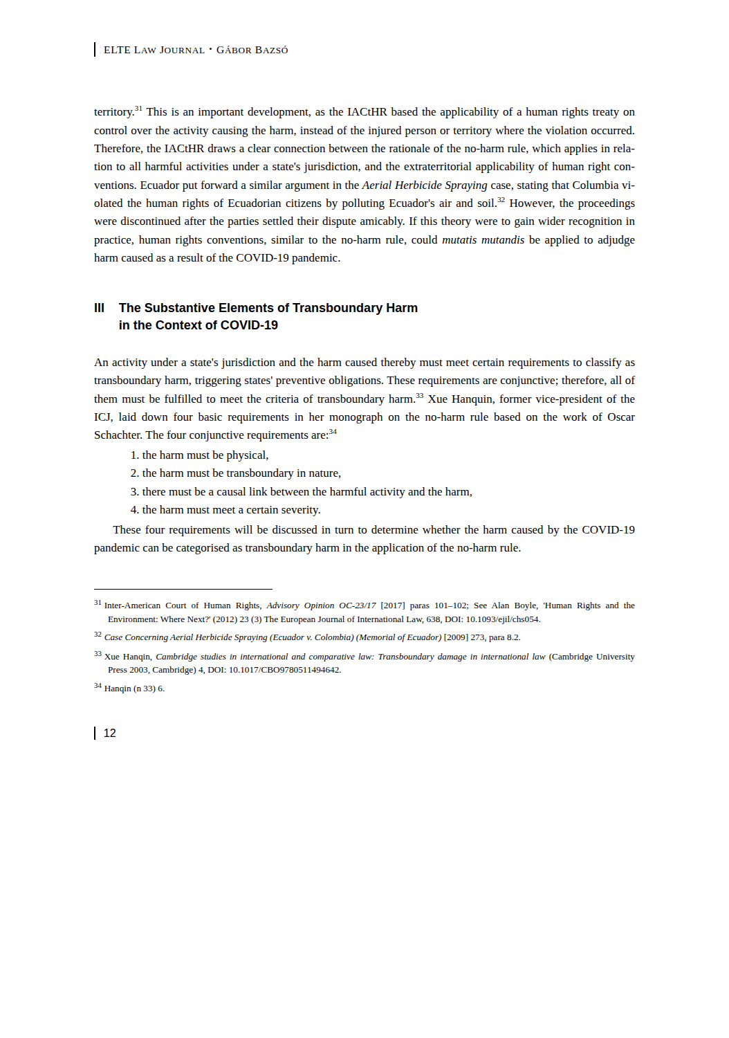ELTE LAW JOURNAL•GÁBOR BAZSÓ
territory.31 This is an important development, as the IACtHR based the applicability of a human rights treaty on control over the activity causing the harm, instead of the injured person or territory where the violation occurred. Therefore, the IACtHR draws a clear connection between the rationale of the no-harm rule, which applies in relation to all harmful activities under a state's jurisdiction, and the extraterritorial applicability of human right conventions. Ecuador put forward a similar argument in the Aerial Herbicide Spraying case, stating that Columbia violated the human rights of Ecuadorian citizens by polluting Ecuador's air and soil.32 However, the proceedings were discontinued after the parties settled their dispute amicably. If this theory were to gain wider recognition in practice, human rights conventions, similar to the no-harm rule, could mutatis mutandis be applied to adjudge harm caused as a result of the COVID-19 pandemic.
III The Substantive Elements of Transboundary Harm
in the Context of COVID-19
An activity under a state's jurisdiction and the harm caused thereby must meet certain requirements to classify as transboundary harm, triggering states' preventive obligations. These requirements are conjunctive; therefore, all of them must be fulfilled to meet the criteria of transboundary harm.33 Xue Hanquin, former vice-president of the ICJ, laid down four basic requirements in her monograph on the no-harm rule based on the work of Oscar Schachter. The four conjunctive requirements are:34
1. the harm must be physical,
2. the harm must be transboundary in nature,
3. there must be a causal link between the harmful activity and the harm,
4. the harm must meet a certain severity.
These four requirements will be discussed in turn to determine whether the harm caused by the COVID-19 pandemic can be categorised as transboundary harm in the application of the no-harm rule.
31 Inter-American Court of Human Rights, Advisory Opinion OC-23/17 [2017] paras 101–102; See Alan Boyle, 'Human Rights and the Environment: Where Next?' (2012) 23 (3) The European Journal of International Law, 638, DOI: 10.1093/ejil/chs054.
32 Case Concerning Aerial Herbicide Spraying (Ecuador v. Colombia) (Memorial of Ecuador) [2009] 273, para 8.2.
33 Xue Hanqin, Cambridge studies in international and comparative law: Transboundary damage in international law (Cambridge University Press 2003, Cambridge) 4, DOI: 10.1017/CBO9780511494642.
34 Hanqin (n 33) 6.
12